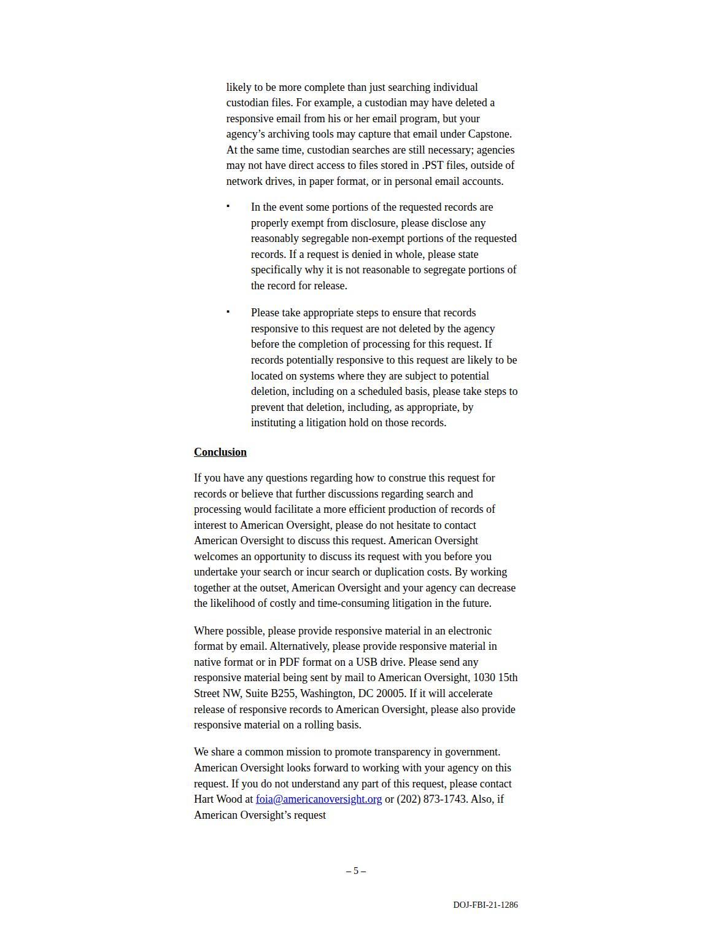likely to be more complete than just searching individual custodian files. For example, a custodian may have deleted a responsive email from his or her email program, but your agency’s archiving tools may capture that email under Capstone. At the same time, custodian searches are still necessary; agencies may not have direct access to files stored in .PST files, outside of network drives, in paper format, or in personal email accounts.
In the event some portions of the requested records are properly exempt from disclosure, please disclose any reasonably segregable non-exempt portions of the requested records. If a request is denied in whole, please state specifically why it is not reasonable to segregate portions of the record for release.
Please take appropriate steps to ensure that records responsive to this request are not deleted by the agency before the completion of processing for this request. If records potentially responsive to this request are likely to be located on systems where they are subject to potential deletion, including on a scheduled basis, please take steps to prevent that deletion, including, as appropriate, by instituting a litigation hold on those records.
Conclusion
If you have any questions regarding how to construe this request for records or believe that further discussions regarding search and processing would facilitate a more efficient production of records of interest to American Oversight, please do not hesitate to contact American Oversight to discuss this request. American Oversight welcomes an opportunity to discuss its request with you before you undertake your search or incur search or duplication costs. By working together at the outset, American Oversight and your agency can decrease the likelihood of costly and time-consuming litigation in the future.
Where possible, please provide responsive material in an electronic format by email. Alternatively, please provide responsive material in native format or in PDF format on a USB drive. Please send any responsive material being sent by mail to American Oversight, 1030 15th Street NW, Suite B255, Washington, DC 20005. If it will accelerate release of responsive records to American Oversight, please also provide responsive material on a rolling basis.
We share a common mission to promote transparency in government. American Oversight looks forward to working with your agency on this request. If you do not understand any part of this request, please contact Hart Wood at foia@americanoversight.org or (202) 873-1743. Also, if American Oversight’s request
– 5 –
DOJ-FBI-21-1286